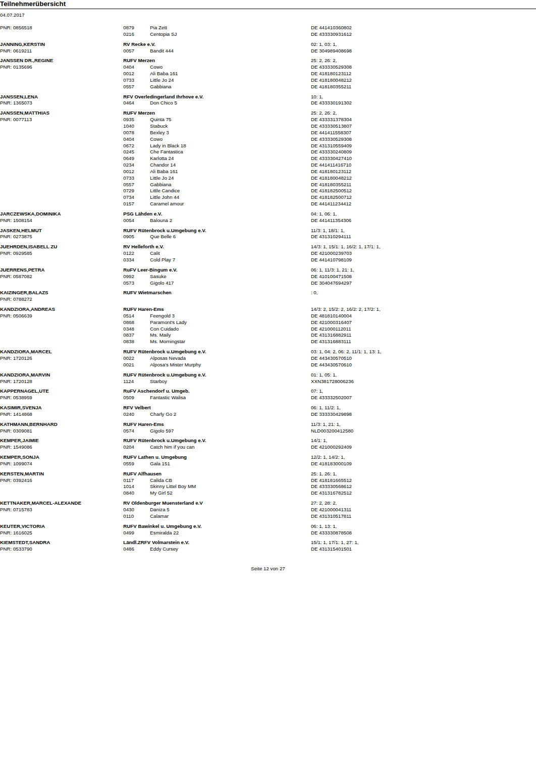Teilnehmerübersicht
04.07.2017
| PNR: 0856518 | 0879 | Pia Zett | DE 441410360802 |
| | 0216 | Centopia SJ | DE 433330931612 |
| JANNING,KERSTIN | RV Recke e.V. | 02: 1, 03: 1, |
| PNR: 0619211 | 0057 | Bandit 444 | DE 304989408698 |
| JANSSEN DR.,REGINE | RUFV Merzen | 25: 2, 26: 2, |
| PNR: 0135696 | 0404 | Cowo | DE 433330529308 |
| | 0012 | Ali Baba 161 | DE 418180123112 |
| | 0733 | Little Jo 24 | DE 418180048212 |
| | 0557 | Gabbiana | DE 418180355211 |
| JANSSEN,LENA | RFV Overledingerland Ihrhove e.V. | 10: 1, |
| PNR: 1365073 | 0464 | Don Chico 5 | DE 433330191302 |
| JANSSEN,MATTHIAS | RUFV Merzen | 25: 2, 26: 2, |
| PNR: 0077113 | 0935 | Quinta 75 | DE 433331378304 |
| | 1040 | Stabuck | DE 433330513807 |
| | 0078 | Bexley 3 | DE 441411558307 |
| | 0404 | Cowo | DE 433330529308 |
| | 0672 | Lady in Black 18 | DE 431310559409 |
| | 0245 | Che Fantastica | DE 433330240809 |
| | 0649 | Karlotta 24 | DE 433330427410 |
| | 0234 | Chandor 14 | DE 441411416710 |
| | 0012 | Ali Baba 161 | DE 418180123112 |
| | 0733 | Little Jo 24 | DE 418180048212 |
| | 0557 | Gabbiana | DE 418180355211 |
| | 0729 | Little Candice | DE 418182500512 |
| | 0734 | Little John 44 | DE 418182500712 |
| | 0157 | Caramel amour | DE 441411234412 |
| JARCZEWSKA,DOMINIKA | PSG Lähden e.V. | 04: 1, 06: 1, |
| PNR: 1508154 | 0054 | Balouna 2 | DE 441411354306 |
| JASKEN,HELMUT | RUFV Rütenbrock u.Umgebung e.V. | 11/3: 1, 18/1: 1, |
| PNR: 0273875 | 0905 | Que Belle 6 | DE 431310294111 |
| JUEHRDEN,ISABELL ZU | RV Helleforth e.V. | 14/3: 1, 15/1: 1, 16/2: 1, 17/1: 1, |
| PNR: 0929585 | 0122 | Calit | DE 421000239703 |
| | 0334 | Cold Play 7 | DE 441410798109 |
| JUERRENS,PETRA | RuFV Leer-Bingum e.V. | 06: 1, 11/3: 1, 21: 1, |
| PNR: 0587082 | 0992 | Sasuke | DE 410100471508 |
| | 0573 | Gigolo 417 | DE 304047694297 |
| KAIZINGER,BALAZS | RUFV Wietmarschen | : 0, |
| PNR: 0788272 | | | |
| KANDZIORA,ANDREAS | RUFV Haren-Ems | 14/3: 2, 15/2: 2, 16/2: 2, 17/2: 1, |
| PNR: 0506639 | 0514 | Feengold 3 | DE 481810140004 |
| | 0868 | Paramont's Lady | DE 421000316407 |
| | 0348 | Con Cuidado | DE 421000112011 |
| | 0837 | Ms. Maily | DE 431316882911 |
| | 0838 | Ms. Morningstar | DE 431316883111 |
| KANDZIORA,MARCEL | RUFV Rütenbrock u.Umgebung e.V. | 03: 1, 04: 2, 06: 2, 11/1: 1, 13: 1, |
| PNR: 1720126 | 0022 | Alposas Nevada | DE 443430570510 |
| | 0021 | Alposa's Mister Murphy | DE 443430570610 |
| KANDZIORA,MARVIN | RUFV Rütenbrock u.Umgebung e.V. | 01: 1, 05: 1, |
| PNR: 1720128 | 1124 | Starboy | XXN381728006236 |
| KAPPERNAGEL,UTE | RuFV Aschendorf u. Umgeb. | 07: 1, |
| PNR: 0538959 | 0509 | Fantastic Walisa | DE 433332502007 |
| KASIMIR,SVENJA | RFV Velbert | 06: 1, 11/2: 1, |
| PNR: 1414868 | 0240 | Charly Go 2 | DE 333330429898 |
| KATHMANN,BERNHARD | RUFV Haren-Ems | 11/3: 1, 21: 1, |
| PNR: 0309081 | 0574 | Gigolo 597 | NLD003200412580 |
| KEMPER,JAIMIE | RUFV Rütenbrock u.Umgebung e.V. | 14/1: 1, |
| PNR: 1549086 | 0204 | Catch him if you can | DE 421000292409 |
| KEMPER,SONJA | RUFV Lathen u. Umgebung | 12/2: 1, 14/2: 1, |
| PNR: 1099074 | 0559 | Gala 151 | DE 418183000109 |
| KERSTEN,MARTIN | RUFV Alfhausen | 25: 1, 26: 1, |
| PNR: 0392416 | 0117 | Calida CB | DE 418181665512 |
| | 1014 | Skinny Littel Boy MM | DE 433330568612 |
| | 0840 | My Girl 52 | DE 431316782512 |
| KETTNAKER,MARCEL-ALEXANDE | RV Oldenburger Muensterland e.V | 27: 2, 28: 2, |
| PNR: 0715783 | 0430 | Daniza 5 | DE 421000041311 |
| | 0110 | Calamar | DE 431310517811 |
| KEUTER,VICTORIA | RUFV Bawinkel u. Umgebung e.V. | 06: 1, 13: 1, |
| PNR: 1616025 | 0499 | Esmiralda 22 | DE 433330878508 |
| KIEMSTEDT,SANDRA | Ländl.ZRFV Volmarstein e.V. | 15/1: 1, 17/1: 1, 27: 1, |
| PNR: 0533790 | 0486 | Eddy Cursey | DE 431315401501 |
Seite 12 von 27